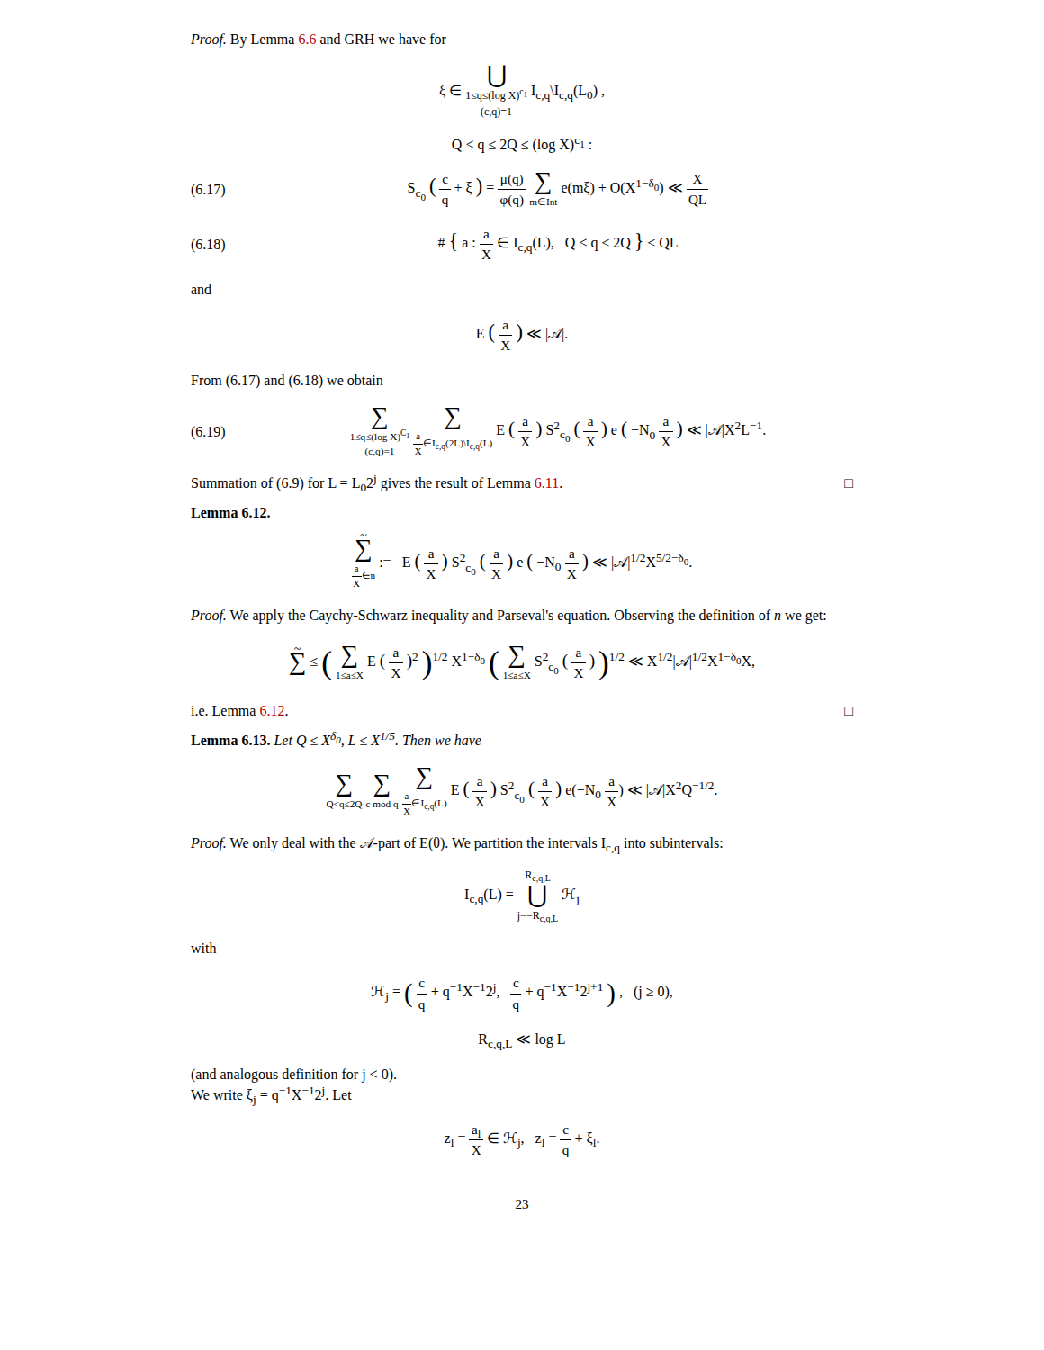Proof. By Lemma 6.6 and GRH we have for
ξ ∈ ⋃ 1≤q≤(log X)c1 (c,q)=1 Ic,q\Ic,q(L0) ,
Q < q ≤ 2Q ≤ (log X)c1 :
(6.17)
Sc0 ( cq + ξ ) = μ(q) φ(q) ∑ m∈Int e(mξ) + O(X1−δ0) ≪ XQL
(6.18)
# { a : aX ∈ Ic,q(L), Q < q ≤ 2Q } ≤ QL
and
E ( aX ) ≪ |𝒜|.
From (6.17) and (6.18) we obtain
(6.19)
∑ 1≤q≤(log X)C1 (c,q)=1 ∑ aX∈Ic,q(2L)\Ic,q(L) E ( aX ) S2c0 ( aX ) e ( −N0 aX ) ≪ |𝒜|X2L−1.
Summation of (6.9) for L = L02j gives the result of Lemma 6.11. □
Lemma 6.12.
~ ∑ aX∈n := E ( aX ) S2c0 ( aX ) e ( −N0 aX ) ≪ |𝒜|1/2X5/2−δ0.
Proof. We apply the Caychy-Schwarz inequality and Parseval's equation. Observing the definition of n we get:
~ ∑ ≤ ( ∑ 1≤a≤X E ( aX )2 )1/2 X1−δ0 ( ∑ 1≤a≤X S2c0 ( aX ) )1/2 ≪ X1/2|𝒜|1/2X1−δ0X,
i.e. Lemma 6.12. □
Lemma 6.13. Let Q ≤ Xδ0, L ≤ X1/5. Then we have
∑ Q<q≤2Q ∑ c mod q ∑ aX∈Ic,q(L) E ( aX ) S2c0 ( aX ) e(−N0 aX) ≪ |𝒜|X2Q−1/2.
Proof. We only deal with the 𝒜-part of E(θ). We partition the intervals Ic,q into subintervals:
Ic,q(L) = Rc,q,L ⋃ j=−Rc,q,L ℋj
with
ℋj = ( cq + q−1X−12j, cq + q−1X−12j+1 ) , (j ≥ 0),
Rc,q,L ≪ log L
(and analogous definition for j < 0).
We write ξj = q−1X−12j. Let
zl = al X ∈ ℋj, zl = cq + ξl.
23